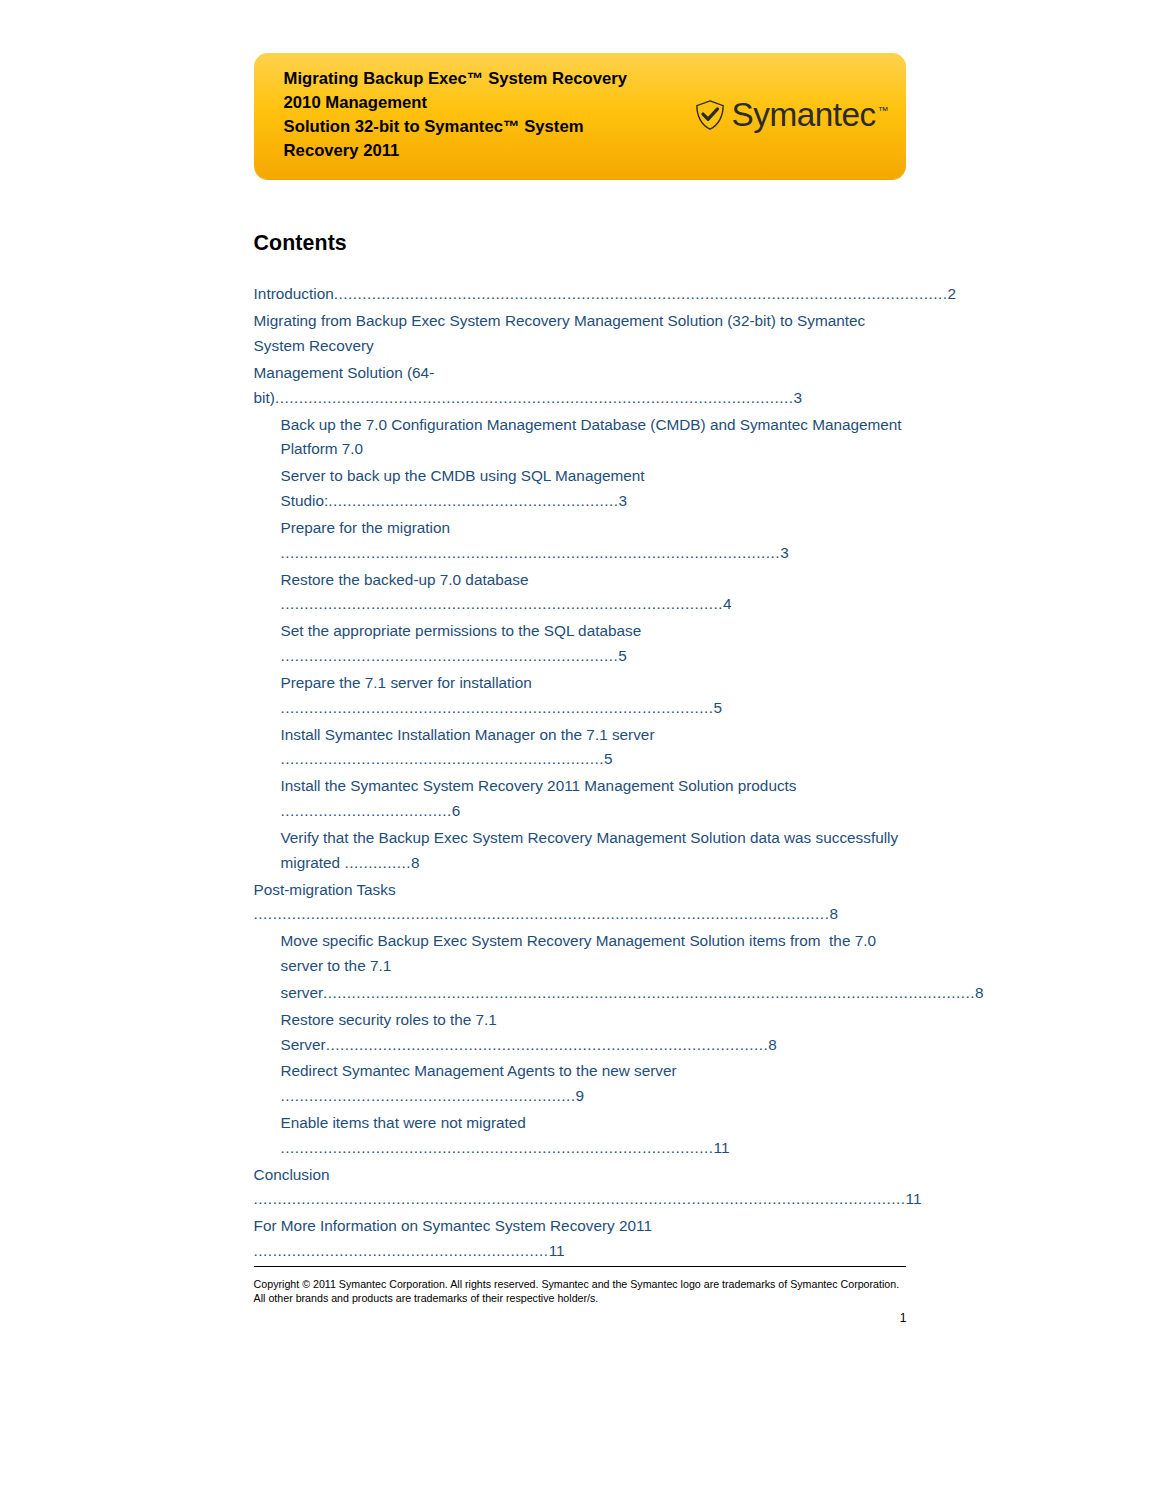Migrating Backup Exec™ System Recovery 2010 Management
Solution 32-bit to Symantec™ System Recovery 2011
Symantec™
Contents
Introduction................................................................................................................................. 2 Migrating from Backup Exec System Recovery Management Solution (32-bit) to Symantec System Recovery Management Solution (64-bit)............................................................................................................. 3 Back up the 7.0 Configuration Management Database (CMDB) and Symantec Management Platform 7.0 Server to back up the CMDB using SQL Management Studio:............................................................. 3 Prepare for the migration ......................................................................................................... 3 Restore the backed-up 7.0 database ............................................................................................. 4 Set the appropriate permissions to the SQL database ....................................................................... 5 Prepare the 7.1 server for installation ........................................................................................... 5 Install Symantec Installation Manager on the 7.1 server .................................................................... 5 Install the Symantec System Recovery 2011 Management Solution products .................................... 6 Verify that the Backup Exec System Recovery Management Solution data was successfully migrated .............. 8 Post-migration Tasks ......................................................................................................................... 8 Move specific Backup Exec System Recovery Management Solution items from the 7.0 server to the 7.1 server......................................................................................................................................... 8 Restore security roles to the 7.1 Server............................................................................................. 8 Redirect Symantec Management Agents to the new server .............................................................. 9 Enable items that were not migrated ........................................................................................... 11 Conclusion ......................................................................................................................................... 11 For More Information on Symantec System Recovery 2011 .............................................................. 11
Copyright © 2011 Symantec Corporation. All rights reserved. Symantec and the Symantec logo are trademarks of Symantec Corporation. All other brands and products are trademarks of their respective holder/s.
1